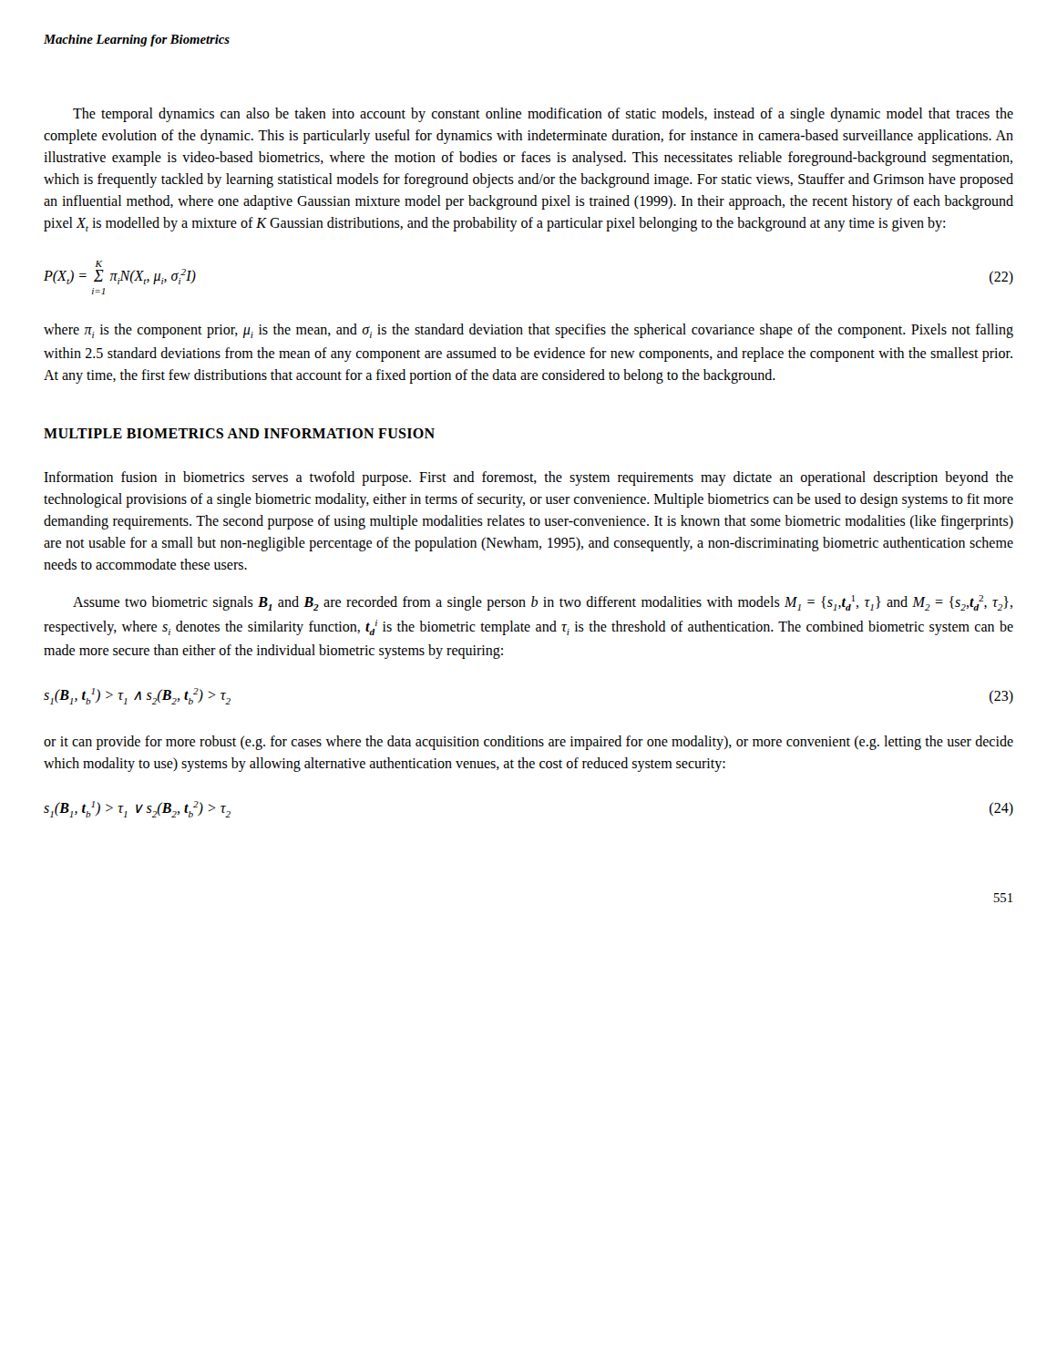Machine Learning for Biometrics
The temporal dynamics can also be taken into account by constant online modification of static models, instead of a single dynamic model that traces the complete evolution of the dynamic. This is particularly useful for dynamics with indeterminate duration, for instance in camera-based surveillance applications. An illustrative example is video-based biometrics, where the motion of bodies or faces is analysed. This necessitates reliable foreground-background segmentation, which is frequently tackled by learning statistical models for foreground objects and/or the background image. For static views, Stauffer and Grimson have proposed an influential method, where one adaptive Gaussian mixture model per background pixel is trained (1999). In their approach, the recent history of each background pixel Xt is modelled by a mixture of K Gaussian distributions, and the probability of a particular pixel belonging to the background at any time is given by:
P(Xt) = KΣi=1 πiN(Xt, μi, σi2I) (22)
where πi is the component prior, μi is the mean, and σi is the standard deviation that specifies the spherical covariance shape of the component. Pixels not falling within 2.5 standard deviations from the mean of any component are assumed to be evidence for new components, and replace the component with the smallest prior. At any time, the first few distributions that account for a fixed portion of the data are considered to belong to the background.
Multiple Biometrics and Information Fusion
Information fusion in biometrics serves a twofold purpose. First and foremost, the system requirements may dictate an operational description beyond the technological provisions of a single biometric modality, either in terms of security, or user convenience. Multiple biometrics can be used to design systems to fit more demanding requirements. The second purpose of using multiple modalities relates to user-convenience. It is known that some biometric modalities (like fingerprints) are not usable for a small but non-negligible percentage of the population (Newham, 1995), and consequently, a non-discriminating biometric authentication scheme needs to accommodate these users.
Assume two biometric signals B1 and B2 are recorded from a single person b in two different modalities with models M1 = {s1,td1, τ1} and M2 = {s2,td2, τ2}, respectively, where si denotes the similarity function, tdi is the biometric template and τi is the threshold of authentication. The combined biometric system can be made more secure than either of the individual biometric systems by requiring:
s1(B1, tb1) > τ1 ∧ s2(B2, tb2) > τ2 (23)
or it can provide for more robust (e.g. for cases where the data acquisition conditions are impaired for one modality), or more convenient (e.g. letting the user decide which modality to use) systems by allowing alternative authentication venues, at the cost of reduced system security:
s1(B1, tb1) > τ1 ∨ s2(B2, tb2) > τ2 (24)
551